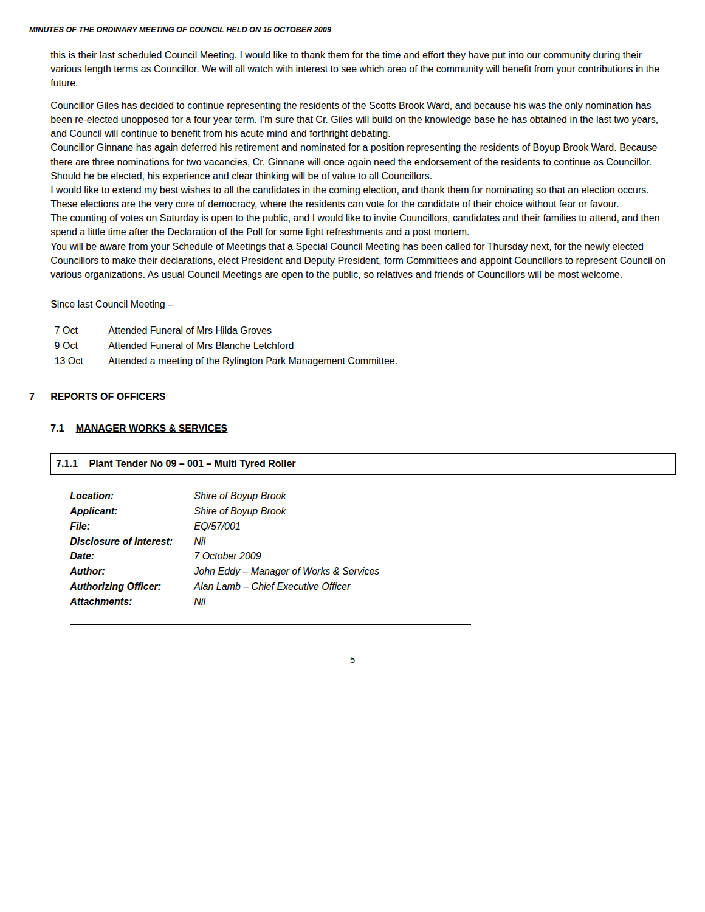MINUTES OF THE ORDINARY MEETING OF COUNCIL HELD ON 15 OCTOBER 2009
this is their last scheduled Council Meeting. I would like to thank them for the time and effort they have put into our community during their various length terms as Councillor. We will all watch with interest to see which area of the community will benefit from your contributions in the future.
Councillor Giles has decided to continue representing the residents of the Scotts Brook Ward, and because his was the only nomination has been re-elected unopposed for a four year term. I'm sure that Cr. Giles will build on the knowledge base he has obtained in the last two years, and Council will continue to benefit from his acute mind and forthright debating.
Councillor Ginnane has again deferred his retirement and nominated for a position representing the residents of Boyup Brook Ward. Because there are three nominations for two vacancies, Cr. Ginnane will once again need the endorsement of the residents to continue as Councillor. Should he be elected, his experience and clear thinking will be of value to all Councillors.
I would like to extend my best wishes to all the candidates in the coming election, and thank them for nominating so that an election occurs. These elections are the very core of democracy, where the residents can vote for the candidate of their choice without fear or favour.
The counting of votes on Saturday is open to the public, and I would like to invite Councillors, candidates and their families to attend, and then spend a little time after the Declaration of the Poll for some light refreshments and a post mortem.
You will be aware from your Schedule of Meetings that a Special Council Meeting has been called for Thursday next, for the newly elected Councillors to make their declarations, elect President and Deputy President, form Committees and appoint Councillors to represent Council on various organizations. As usual Council Meetings are open to the public, so relatives and friends of Councillors will be most welcome.
Since last Council Meeting –
| 7 Oct | Attended Funeral of Mrs Hilda Groves |
| 9 Oct | Attended Funeral of Mrs Blanche Letchford |
| 13 Oct | Attended a meeting of the Rylington Park Management Committee. |
7 REPORTS OF OFFICERS
7.1 MANAGER WORKS & SERVICES
7.1.1 Plant Tender No 09 – 001 – Multi Tyred Roller
| Location: | Shire of Boyup Brook |
| Applicant: | Shire of Boyup Brook |
| File: | EQ/57/001 |
| Disclosure of Interest: | Nil |
| Date: | 7 October 2009 |
| Author: | John Eddy – Manager of Works & Services |
| Authorizing Officer: | Alan Lamb – Chief Executive Officer |
| Attachments: | Nil |
5